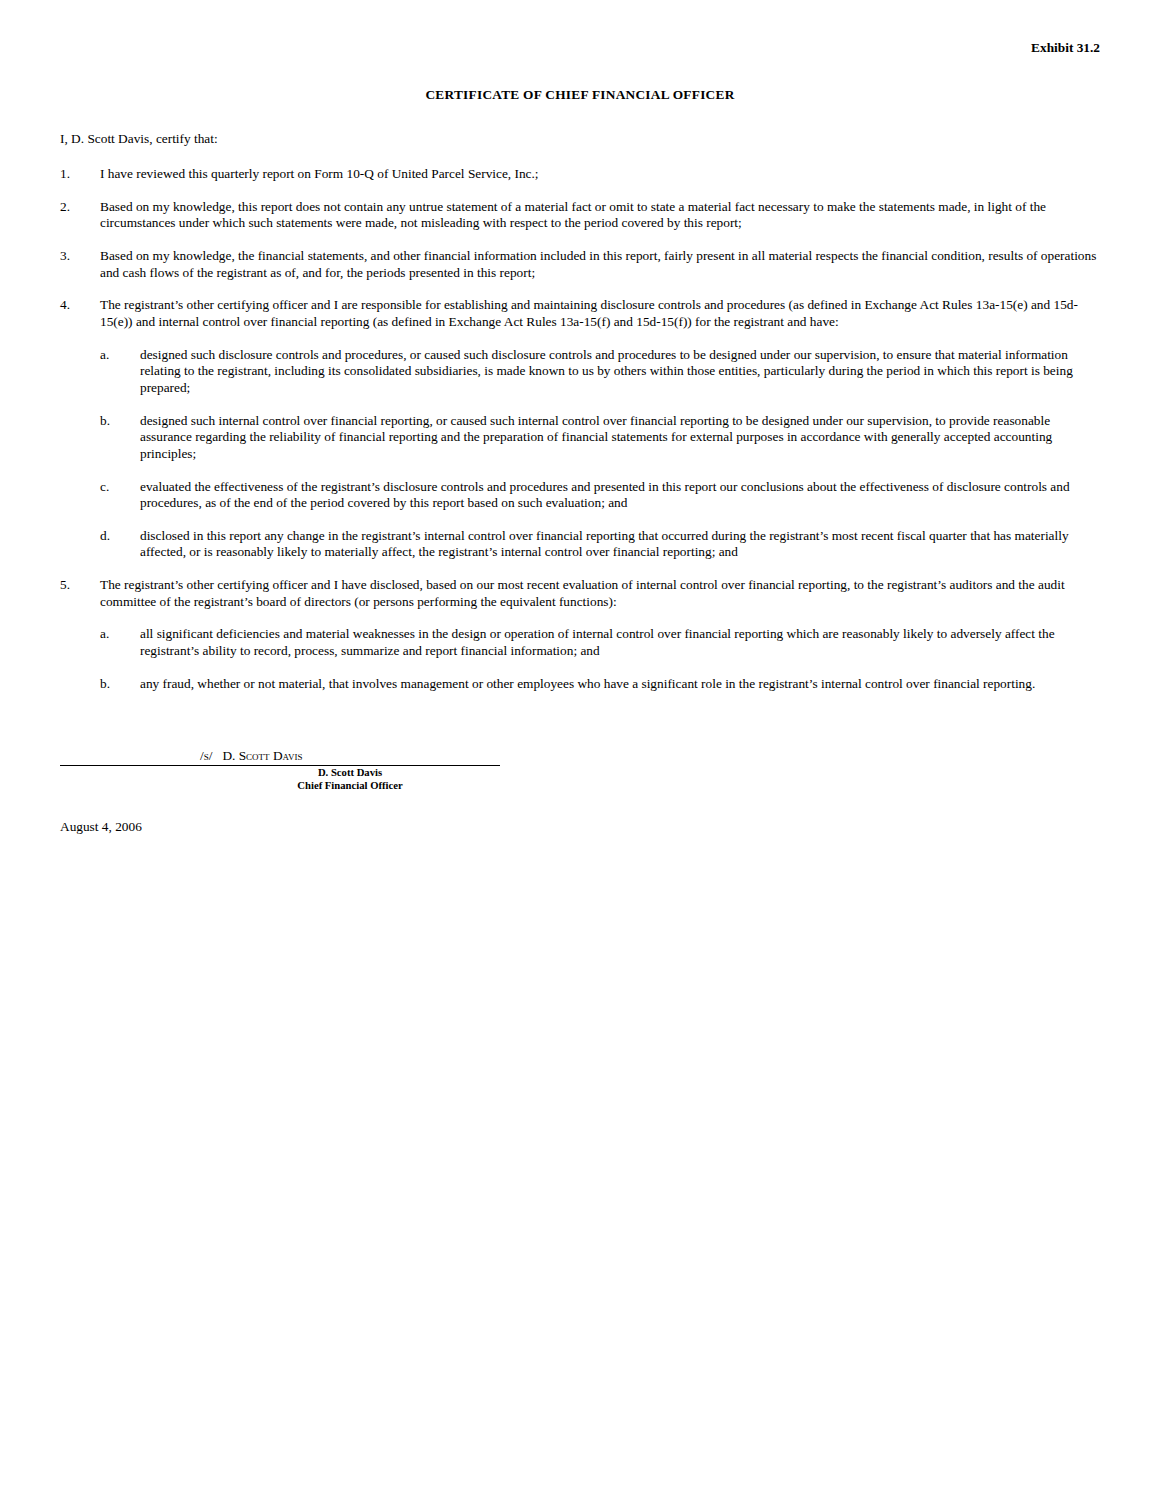Exhibit 31.2
CERTIFICATE OF CHIEF FINANCIAL OFFICER
I, D. Scott Davis, certify that:
| 1. | I have reviewed this quarterly report on Form 10-Q of United Parcel Service, Inc.; |
| 2. | Based on my knowledge, this report does not contain any untrue statement of a material fact or omit to state a material fact necessary to make the statements made, in light of the circumstances under which such statements were made, not misleading with respect to the period covered by this report; |
| 3. | Based on my knowledge, the financial statements, and other financial information included in this report, fairly present in all material respects the financial condition, results of operations and cash flows of the registrant as of, and for, the periods presented in this report; |
| 4. | The registrant’s other certifying officer and I are responsible for establishing and maintaining disclosure controls and procedures (as defined in Exchange Act Rules 13a-15(e) and 15d-15(e)) and internal control over financial reporting (as defined in Exchange Act Rules 13a-15(f) and 15d-15(f)) for the registrant and have: |
| | a. | designed such disclosure controls and procedures, or caused such disclosure controls and procedures to be designed under our supervision, to ensure that material information relating to the registrant, including its consolidated subsidiaries, is made known to us by others within those entities, particularly during the period in which this report is being prepared; |
| | b. | designed such internal control over financial reporting, or caused such internal control over financial reporting to be designed under our supervision, to provide reasonable assurance regarding the reliability of financial reporting and the preparation of financial statements for external purposes in accordance with generally accepted accounting principles; |
| | c. | evaluated the effectiveness of the registrant’s disclosure controls and procedures and presented in this report our conclusions about the effectiveness of disclosure controls and procedures, as of the end of the period covered by this report based on such evaluation; and |
| | d. | disclosed in this report any change in the registrant’s internal control over financial reporting that occurred during the registrant’s most recent fiscal quarter that has materially affected, or is reasonably likely to materially affect, the registrant’s internal control over financial reporting; and |
| 5. | The registrant’s other certifying officer and I have disclosed, based on our most recent evaluation of internal control over financial reporting, to the registrant’s auditors and the audit committee of the registrant’s board of directors (or persons performing the equivalent functions): |
| | a. | all significant deficiencies and material weaknesses in the design or operation of internal control over financial reporting which are reasonably likely to adversely affect the registrant’s ability to record, process, summarize and report financial information; and |
| | b. | any fraud, whether or not material, that involves management or other employees who have a significant role in the registrant’s internal control over financial reporting. |
| | /s/ D. Scott Davis |
| | D. Scott Davis Chief Financial Officer |
August 4, 2006